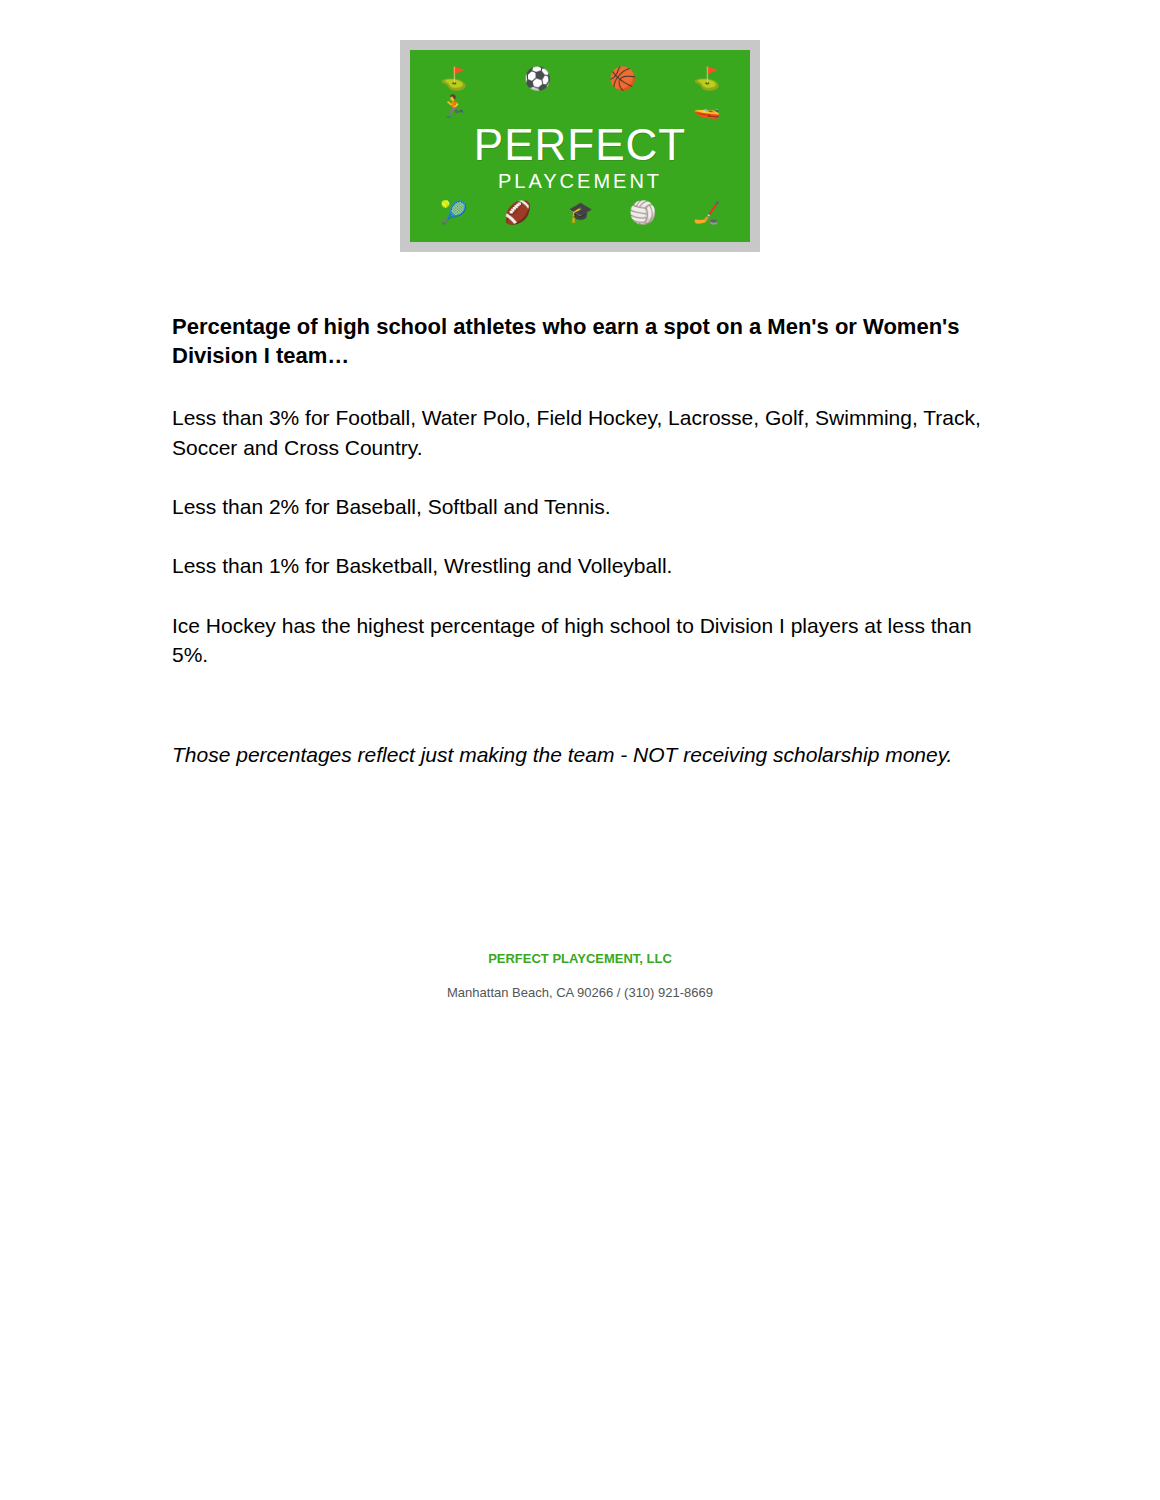⛳ ⚽ 🏀 ⛳
🏃 ⚽ 🏀 🚤
PERFECT
PLAYCEMENT
🎾 🏈 🎓 🏐 🏒
Percentage of high school athletes who earn a spot on a Men's or Women's Division I team…
Less than 3% for Football, Water Polo, Field Hockey, Lacrosse, Golf, Swimming, Track, Soccer and Cross Country.
Less than 2% for Baseball, Softball and Tennis.
Less than 1% for Basketball, Wrestling and Volleyball.
Ice Hockey has the highest percentage of high school to Division I players at less than 5%.
Those percentages reflect just making the team - NOT receiving scholarship money.
PERFECT PLAYCEMENT, LLC
Manhattan Beach, CA 90266 / (310) 921-8669